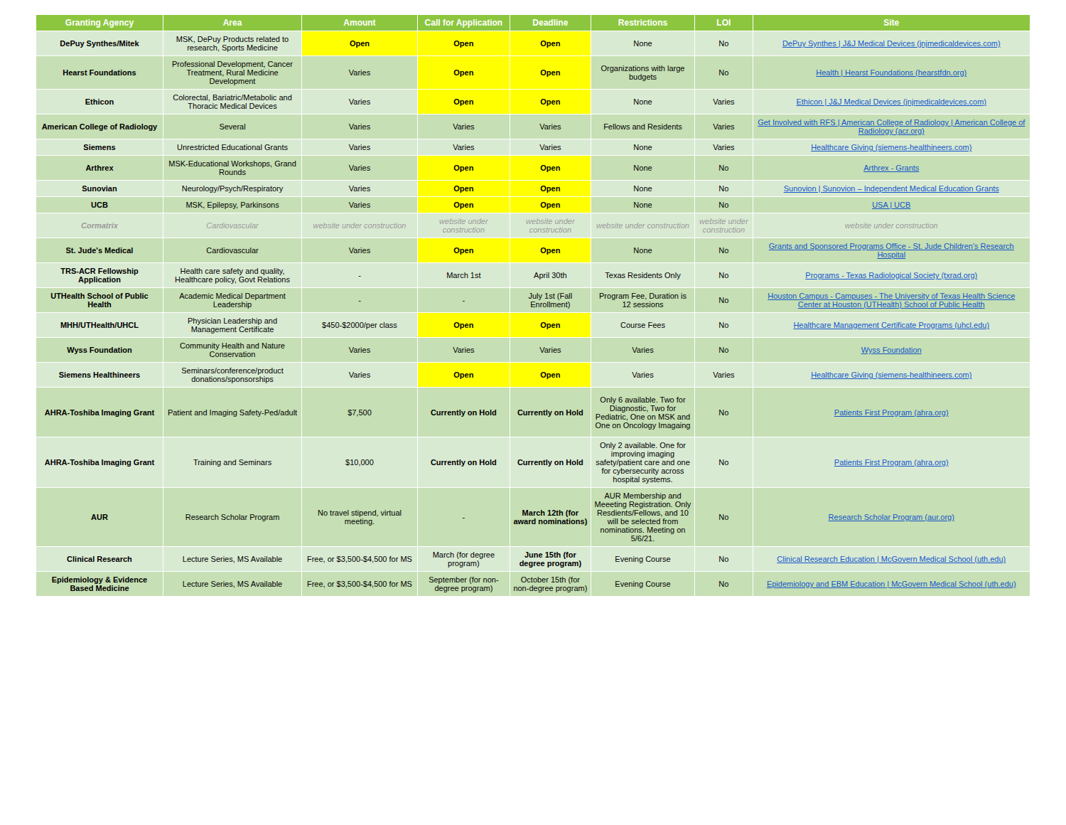| Granting Agency | Area | Amount | Call for Application | Deadline | Restrictions | LOI | Site |
| --- | --- | --- | --- | --- | --- | --- | --- |
| DePuy Synthes/Mitek | MSK, DePuy Products related to research, Sports Medicine | Open | Open | Open | None | No | DePuy Synthes / J&J Medical Devices (jnjmedicaldevices.com) |
| Hearst Foundations | Professional Development, Cancer Treatment, Rural Medicine Development | Varies | Open | Open | Organizations with large budgets | No | Health / Hearst Foundations (hearstfdn.org) |
| Ethicon | Colorectal, Bariatric/Metabolic and Thoracic Medical Devices | Varies | Open | Open | None | Varies | Ethicon / J&J Medical Devices (jnjmedicaldevices.com) |
| American College of Radiology | Several | Varies | Varies | Varies | Fellows and Residents | Varies | Get Involved with RFS / American College of Radiology / American College of Radiology (acr.org) |
| Siemens | Unrestricted Educational Grants | Varies | Varies | Varies | None | Varies | Healthcare Giving (siemens-healthineers.com) |
| Arthrex | MSK-Educational Workshops, Grand Rounds | Varies | Open | Open | None | No | Arthrex - Grants |
| Sunovian | Neurology/Psych/Respiratory | Varies | Open | Open | None | No | Sunovion / Sunovion – Independent Medical Education Grants |
| UCB | MSK, Epilepsy, Parkinsons | Varies | Open | Open | None | No | USA / UCB |
| Cormatrix | Cardiovascular | website under construction | website under construction | website under construction | website under construction | website under construction | website under construction |
| St. Jude's Medical | Cardiovascular | Varies | Open | Open | None | No | Grants and Sponsored Programs Office - St. Jude Children's Research Hospital |
| TRS-ACR Fellowship Application | Health care safety and quality, Healthcare policy, Govt Relations | - | March 1st | April 30th | Texas Residents Only | No | Programs - Texas Radiological Society (txrad.org) |
| UTHealth School of Public Health | Academic Medical Department Leadership | - | - | July 1st (Fall Enrollment) | Program Fee, Duration is 12 sessions | No | Houston Campus - Campuses - The University of Texas Health Science Center at Houston (UTHealth) School of Public Health |
| MHH/UTHealth/UHCL | Physician Leadership and Management Certificate | $450-$2000/per class | Open | Open | Course Fees | No | Healthcare Management Certificate Programs (uhcl.edu) |
| Wyss Foundation | Community Health and Nature Conservation | Varies | Varies | Varies | Varies | No | Wyss Foundation |
| Siemens Healthineers | Seminars/conference/product donations/sponsorships | Varies | Open | Open | Varies | Varies | Healthcare Giving (siemens-healthineers.com) |
| AHRA-Toshiba Imaging Grant | Patient and Imaging Safety-Ped/adult | $7,500 | Currently on Hold | Currently on Hold | Only 6 available. Two for Diagnostic, Two for Pediatric, One on MSK and One on Oncology Imagaing | No | Patients First Program (ahra.org) |
| AHRA-Toshiba Imaging Grant | Training and Seminars | $10,000 | Currently on Hold | Currently on Hold | Only 2 available. One for improving imaging safety/patient care and one for cybersecurity across hospital systems. | No | Patients First Program (ahra.org) |
| AUR | Research Scholar Program | No travel stipend, virtual meeting. | - | March 12th (for award nominations) | AUR Membership and Meeeting Registration. Only Resdients/Fellows, and 10 will be selected from nominations. Meeting on 5/6/21. | No | Research Scholar Program (aur.org) |
| Clinical Research | Lecture Series, MS Available | Free, or $3,500-$4,500 for MS | March (for degree program) | June 15th (for degree program) | Evening Course | No | Clinical Research Education / McGovern Medical School (uth.edu) |
| Epidemiology & Evidence Based Medicine | Lecture Series, MS Available | Free, or $3,500-$4,500 for MS | September (for non-degree program) | October 15th (for non-degree program) | Evening Course | No | Epidemiology and EBM Education / McGovern Medical School (uth.edu) |